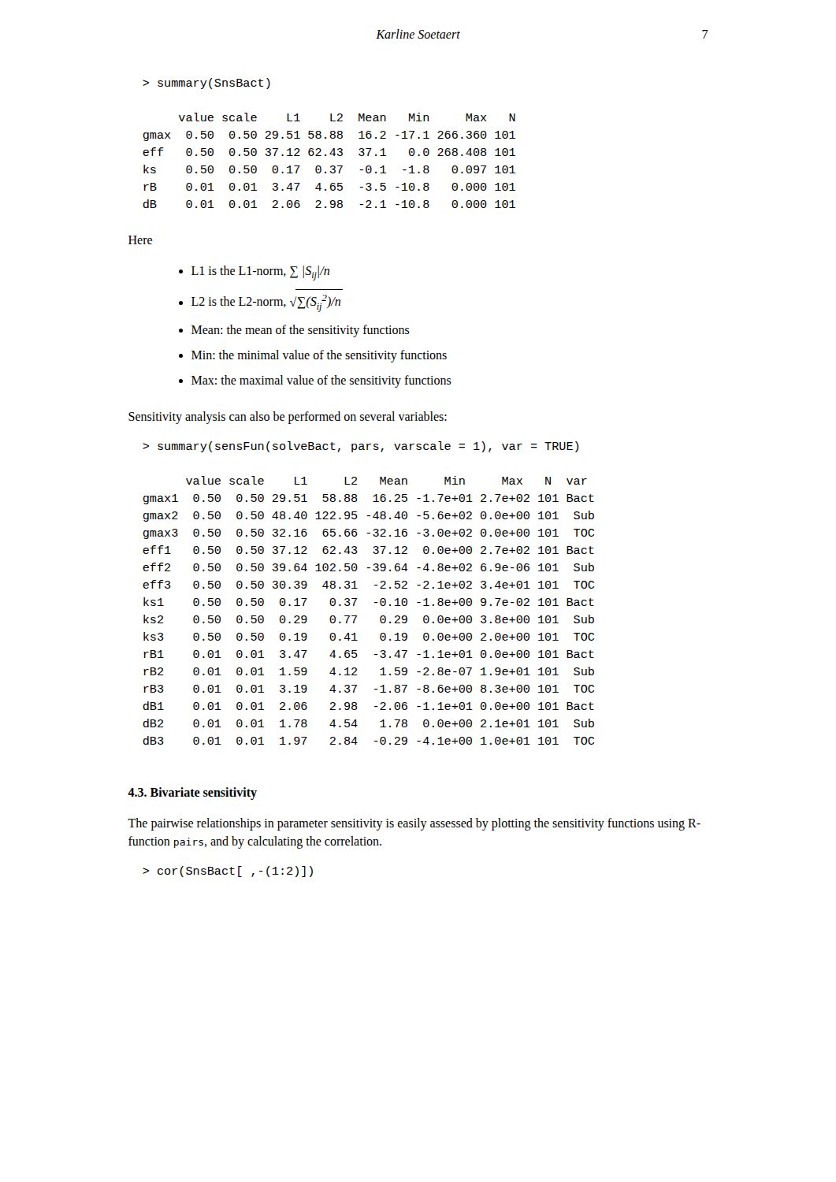Karline Soetaert 7
> summary(SnsBact)

     value scale    L1    L2  Mean   Min     Max   N
gmax  0.50  0.50 29.51 58.88  16.2 -17.1 266.360 101
eff   0.50  0.50 37.12 62.43  37.1   0.0 268.408 101
ks    0.50  0.50  0.17  0.37  -0.1  -1.8   0.097 101
rB    0.01  0.01  3.47  4.65  -3.5 -10.8   0.000 101
dB    0.01  0.01  2.06  2.98  -2.1 -10.8   0.000 101
Here
L1 is the L1-norm, ∑ |Sij|/n
L2 is the L2-norm, √∑(Sij2)/n
Mean: the mean of the sensitivity functions
Min: the minimal value of the sensitivity functions
Max: the maximal value of the sensitivity functions
Sensitivity analysis can also be performed on several variables:
> summary(sensFun(solveBact, pars, varscale = 1), var = TRUE)

      value scale    L1     L2   Mean     Min     Max   N  var
gmax1  0.50  0.50 29.51  58.88  16.25 -1.7e+01 2.7e+02 101 Bact
gmax2  0.50  0.50 48.40 122.95 -48.40 -5.6e+02 0.0e+00 101  Sub
gmax3  0.50  0.50 32.16  65.66 -32.16 -3.0e+02 0.0e+00 101  TOC
eff1   0.50  0.50 37.12  62.43  37.12  0.0e+00 2.7e+02 101 Bact
eff2   0.50  0.50 39.64 102.50 -39.64 -4.8e+02 6.9e-06 101  Sub
eff3   0.50  0.50 30.39  48.31  -2.52 -2.1e+02 3.4e+01 101  TOC
ks1    0.50  0.50  0.17   0.37  -0.10 -1.8e+00 9.7e-02 101 Bact
ks2    0.50  0.50  0.29   0.77   0.29  0.0e+00 3.8e+00 101  Sub
ks3    0.50  0.50  0.19   0.41   0.19  0.0e+00 2.0e+00 101  TOC
rB1    0.01  0.01  3.47   4.65  -3.47 -1.1e+01 0.0e+00 101 Bact
rB2    0.01  0.01  1.59   4.12   1.59 -2.8e-07 1.9e+01 101  Sub
rB3    0.01  0.01  3.19   4.37  -1.87 -8.6e+00 8.3e+00 101  TOC
dB1    0.01  0.01  2.06   2.98  -2.06 -1.1e+01 0.0e+00 101 Bact
dB2    0.01  0.01  1.78   4.54   1.78  0.0e+00 2.1e+01 101  Sub
dB3    0.01  0.01  1.97   2.84  -0.29 -4.1e+00 1.0e+01 101  TOC
4.3. Bivariate sensitivity
The pairwise relationships in parameter sensitivity is easily assessed by plotting the sensitivity functions using R-function pairs, and by calculating the correlation.
> cor(SnsBact[ ,-(1:2)])